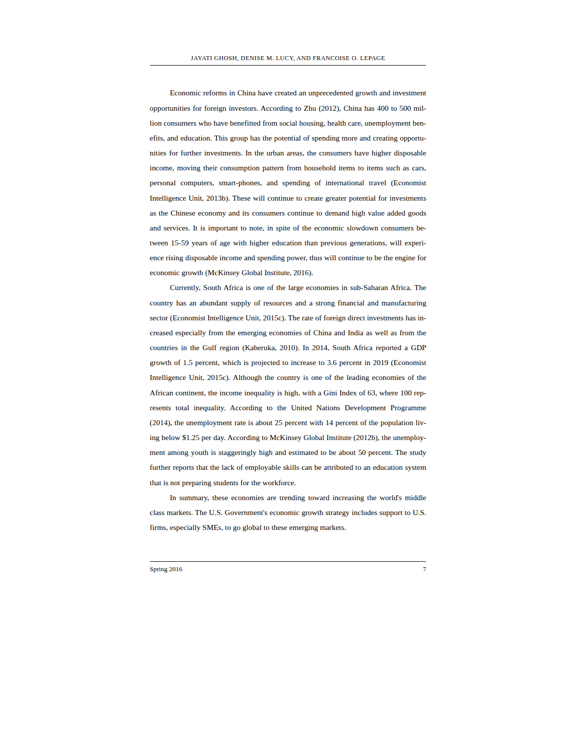JAYATI GHOSH, DENISE M. LUCY, AND FRANCOISE O. LEPAGE
Economic reforms in China have created an unprecedented growth and investment opportunities for foreign investors. According to Zhu (2012), China has 400 to 500 million consumers who have benefitted from social housing, health care, unemployment benefits, and education. This group has the potential of spending more and creating opportunities for further investments. In the urban areas, the consumers have higher disposable income, moving their consumption pattern from household items to items such as cars, personal computers, smart-phones, and spending of international travel (Economist Intelligence Unit, 2013b). These will continue to create greater potential for investments as the Chinese economy and its consumers continue to demand high value added goods and services. It is important to note, in spite of the economic slowdown consumers between 15-59 years of age with higher education than previous generations, will experience rising disposable income and spending power, thus will continue to be the engine for economic growth (McKinsey Global Institute, 2016).
Currently, South Africa is one of the large economies in sub-Saharan Africa. The country has an abundant supply of resources and a strong financial and manufacturing sector (Economist Intelligence Unit, 2015c). The rate of foreign direct investments has increased especially from the emerging economies of China and India as well as from the countries in the Gulf region (Kaberuka, 2010). In 2014, South Africa reported a GDP growth of 1.5 percent, which is projected to increase to 3.6 percent in 2019 (Economist Intelligence Unit, 2015c). Although the country is one of the leading economies of the African continent, the income inequality is high, with a Gini Index of 63, where 100 represents total inequality. According to the United Nations Development Programme (2014), the unemployment rate is about 25 percent with 14 percent of the population living below $1.25 per day. According to McKinsey Global Institute (2012b), the unemployment among youth is staggeringly high and estimated to be about 50 percent. The study further reports that the lack of employable skills can be attributed to an education system that is not preparing students for the workforce.
In summary, these economies are trending toward increasing the world's middle class markets. The U.S. Government's economic growth strategy includes support to U.S. firms, especially SMEs, to go global to these emerging markets.
Spring 2016 7